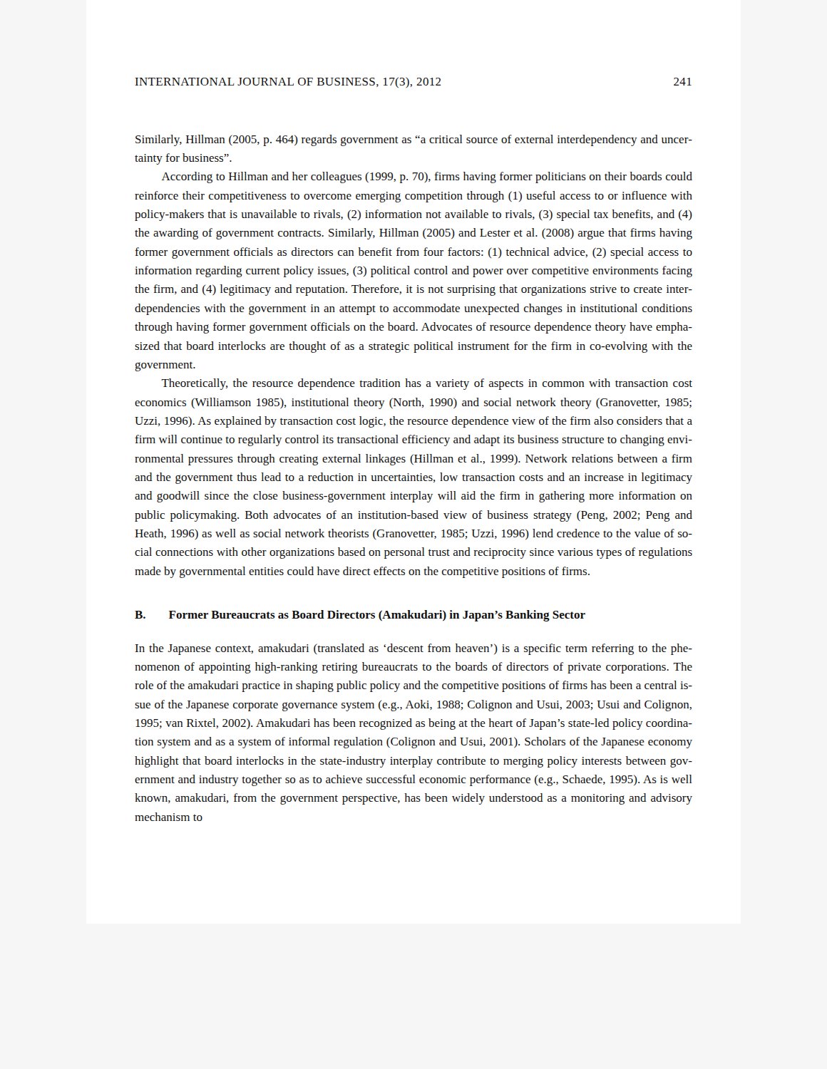International Journal of Business, 17(3), 2012 241
Similarly, Hillman (2005, p. 464) regards government as “a critical source of external interdependency and uncertainty for business”.
According to Hillman and her colleagues (1999, p. 70), firms having former politicians on their boards could reinforce their competitiveness to overcome emerging competition through (1) useful access to or influence with policy-makers that is unavailable to rivals, (2) information not available to rivals, (3) special tax benefits, and (4) the awarding of government contracts. Similarly, Hillman (2005) and Lester et al. (2008) argue that firms having former government officials as directors can benefit from four factors: (1) technical advice, (2) special access to information regarding current policy issues, (3) political control and power over competitive environments facing the firm, and (4) legitimacy and reputation. Therefore, it is not surprising that organizations strive to create interdependencies with the government in an attempt to accommodate unexpected changes in institutional conditions through having former government officials on the board. Advocates of resource dependence theory have emphasized that board interlocks are thought of as a strategic political instrument for the firm in co-evolving with the government.
Theoretically, the resource dependence tradition has a variety of aspects in common with transaction cost economics (Williamson 1985), institutional theory (North, 1990) and social network theory (Granovetter, 1985; Uzzi, 1996). As explained by transaction cost logic, the resource dependence view of the firm also considers that a firm will continue to regularly control its transactional efficiency and adapt its business structure to changing environmental pressures through creating external linkages (Hillman et al., 1999). Network relations between a firm and the government thus lead to a reduction in uncertainties, low transaction costs and an increase in legitimacy and goodwill since the close business-government interplay will aid the firm in gathering more information on public policymaking. Both advocates of an institution-based view of business strategy (Peng, 2002; Peng and Heath, 1996) as well as social network theorists (Granovetter, 1985; Uzzi, 1996) lend credence to the value of social connections with other organizations based on personal trust and reciprocity since various types of regulations made by governmental entities could have direct effects on the competitive positions of firms.
B. Former Bureaucrats as Board Directors (Amakudari) in Japan’s Banking Sector
In the Japanese context, amakudari (translated as ‘descent from heaven’) is a specific term referring to the phenomenon of appointing high-ranking retiring bureaucrats to the boards of directors of private corporations. The role of the amakudari practice in shaping public policy and the competitive positions of firms has been a central issue of the Japanese corporate governance system (e.g., Aoki, 1988; Colignon and Usui, 2003; Usui and Colignon, 1995; van Rixtel, 2002). Amakudari has been recognized as being at the heart of Japan’s state-led policy coordination system and as a system of informal regulation (Colignon and Usui, 2001). Scholars of the Japanese economy highlight that board interlocks in the state-industry interplay contribute to merging policy interests between government and industry together so as to achieve successful economic performance (e.g., Schaede, 1995). As is well known, amakudari, from the government perspective, has been widely understood as a monitoring and advisory mechanism to